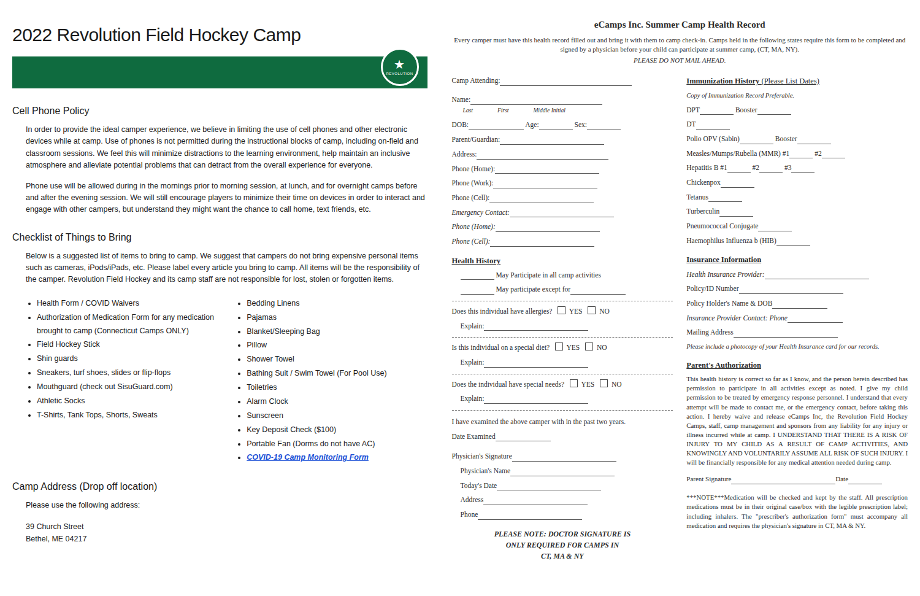2022 Revolution Field Hockey Camp
★REVOLUTION
Cell Phone Policy
In order to provide the ideal camper experience, we believe in limiting the use of cell phones and other electronic devices while at camp. Use of phones is not permitted during the instructional blocks of camp, including on-field and classroom sessions. We feel this will minimize distractions to the learning environment, help maintain an inclusive atmosphere and alleviate potential problems that can detract from the overall experience for everyone.
Phone use will be allowed during in the mornings prior to morning session, at lunch, and for overnight camps before and after the evening session. We will still encourage players to minimize their time on devices in order to interact and engage with other campers, but understand they might want the chance to call home, text friends, etc.
Checklist of Things to Bring
Below is a suggested list of items to bring to camp. We suggest that campers do not bring expensive personal items such as cameras, iPods/iPads, etc. Please label every article you bring to camp. All items will be the responsibility of the camper. Revolution Field Hockey and its camp staff are not responsible for lost, stolen or forgotten items.
Health Form / COVID Waivers
Authorization of Medication Form for any medication brought to camp (Connecticut Camps ONLY)
Field Hockey Stick
Shin guards
Sneakers, turf shoes, slides or flip-flops
Mouthguard (check out SisuGuard.com)
Athletic Socks
T-Shirts, Tank Tops, Shorts, Sweats
Bedding Linens
Pajamas
Blanket/Sleeping Bag
Pillow
Shower Towel
Bathing Suit / Swim Towel (For Pool Use)
Toiletries
Alarm Clock
Sunscreen
Key Deposit Check ($100)
Portable Fan (Dorms do not have AC)
COVID-19 Camp Monitoring Form
Camp Address (Drop off location)
Please use the following address:
39 Church Street
Bethel, ME 04217
eCamps Inc. Summer Camp Health Record
Every camper must have this health record filled out and bring it with them to camp check-in. Camps held in the following states require this form to be completed and signed by a physician before your child can participate at summer camp, (CT, MA, NY).
PLEASE DO NOT MAIL AHEAD.
Camp Attending:
Name:
Last First Middle Initial
DOB: Age: Sex:
Parent/Guardian:
Address:
Phone (Home):
Phone (Work):
Phone (Cell):
Emergency Contact:
Phone (Home):
Phone (Cell):
Health History
May Participate in all camp activities
May participate except for
Does this individual have allergies? YES NO
Explain:
Is this individual on a special diet? YES NO
Explain:
Does the individual have special needs? YES NO
Explain:
I have examined the above camper with in the past two years.
Date Examined
Physician's Signature
Physician's Name
Today's Date
Address
Phone
PLEASE NOTE: DOCTOR SIGNATURE IS
ONLY REQUIRED FOR CAMPS IN
CT, MA & NY
Immunization History (Please List Dates)
Copy of Immunization Record Preferable.
DPT Booster
DT
Polio OPV (Sabin) Booster
Measles/Mumps/Rubella (MMR) #1 #2
Hepatitis B #1 #2 #3
Chickenpox
Tetanus
Turberculin
Pneumococcal Conjugate
Haemophilus Influenza b (HIB)
Insurance Information
Health Insurance Provider:
Policy/ID Number
Policy Holder's Name & DOB
Insurance Provider Contact: Phone
Mailing Address
Please include a photocopy of your Health Insurance card for our records.
Parent's Authorization
This health history is correct so far as I know, and the person herein described has permission to participate in all activities except as noted. I give my child permission to be treated by emergency response personnel. I understand that every attempt will be made to contact me, or the emergency contact, before taking this action. I hereby waive and release eCamps Inc, the Revolution Field Hockey Camps, staff, camp management and sponsors from any liability for any injury or illness incurred while at camp. I UNDERSTAND THAT THERE IS A RISK OF INJURY TO MY CHILD AS A RESULT OF CAMP ACTIVITIES, AND KNOWINGLY AND VOLUNTARILY ASSUME ALL RISK OF SUCH INJURY. I will be financially responsible for any medical attention needed during camp.
Parent Signature Date
***NOTE***Medication will be checked and kept by the staff. All prescription medications must be in their original case/box with the legible prescription label; including inhalers. The "prescriber's authorization form" must accompany all medication and requires the physician's signature in CT, MA & NY.